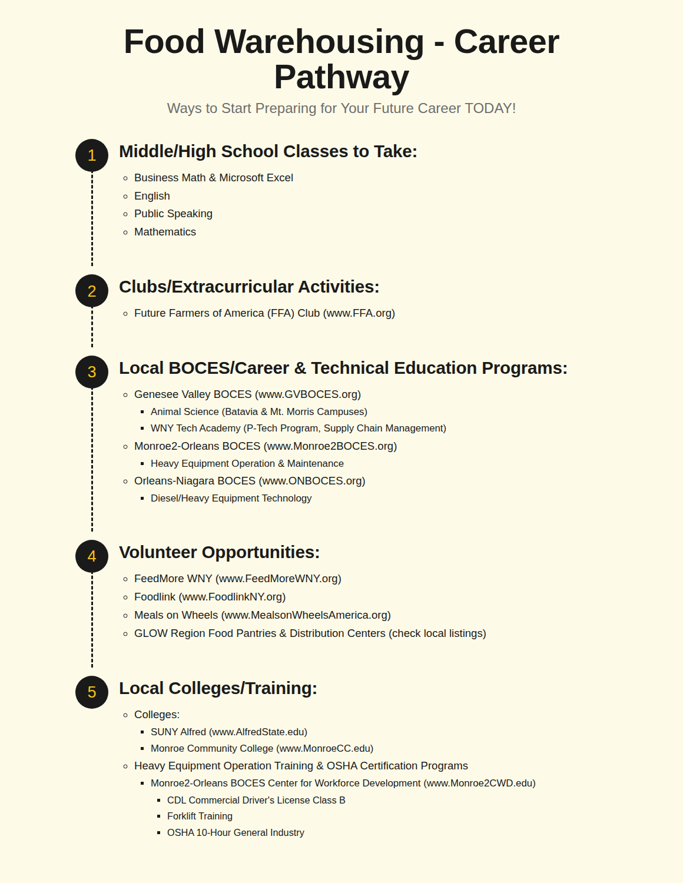Food Warehousing - Career Pathway
Ways to Start Preparing for Your Future Career TODAY!
1
Middle/High School Classes to Take:
Business Math & Microsoft Excel
English
Public Speaking
Mathematics
2
Clubs/Extracurricular Activities:
Future Farmers of America (FFA) Club (www.FFA.org)
3
Local BOCES/Career & Technical Education Programs:
Genesee Valley BOCES (www.GVBOCES.org)
Animal Science (Batavia & Mt. Morris Campuses)
WNY Tech Academy (P-Tech Program, Supply Chain Management)
Monroe2-Orleans BOCES (www.Monroe2BOCES.org)
Heavy Equipment Operation & Maintenance
Orleans-Niagara BOCES (www.ONBOCES.org)
Diesel/Heavy Equipment Technology
4
Volunteer Opportunities:
FeedMore WNY (www.FeedMoreWNY.org)
Foodlink (www.FoodlinkNY.org)
Meals on Wheels (www.MealsonWheelsAmerica.org)
GLOW Region Food Pantries & Distribution Centers (check local listings)
5
Local Colleges/Training:
Colleges:
SUNY Alfred (www.AlfredState.edu)
Monroe Community College (www.MonroeCC.edu)
Heavy Equipment Operation Training & OSHA Certification Programs
Monroe2-Orleans BOCES Center for Workforce Development (www.Monroe2CWD.edu)
CDL Commercial Driver's License Class B
Forklift Training
OSHA 10-Hour General Industry